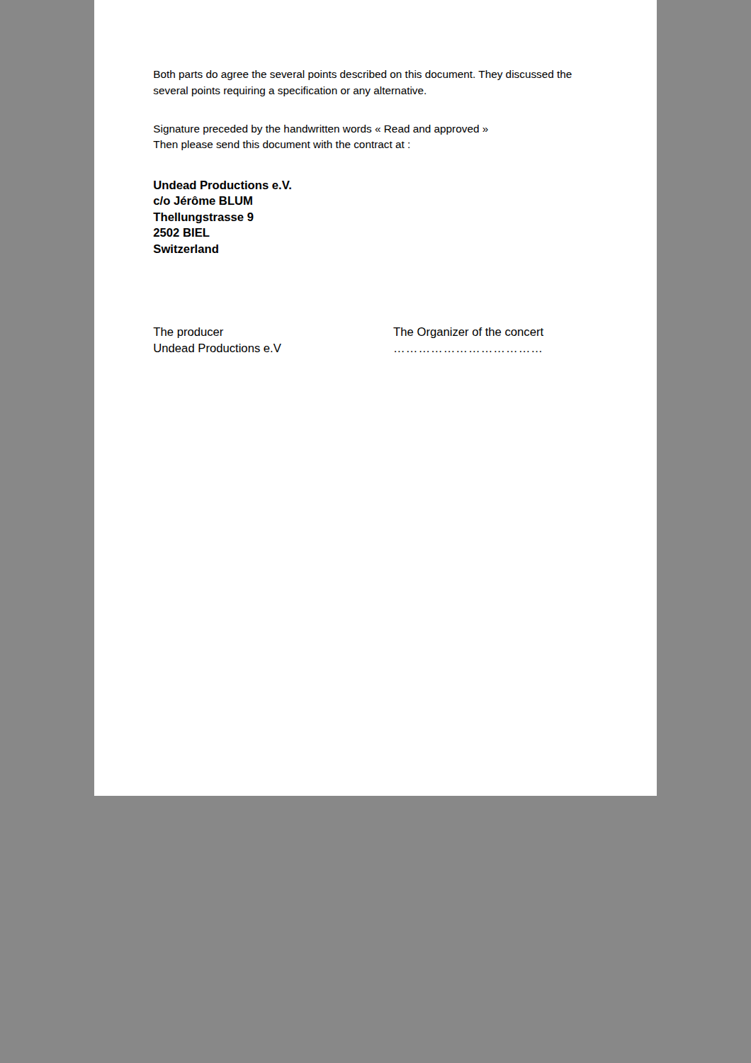Both parts do agree the several points described on this document. They discussed the several points requiring a specification or any alternative.
Signature preceded by the handwritten words « Read and approved » Then please send this document with the contract at :
Undead Productions e.V. c/o Jérôme BLUM Thellungstrasse 9 2502 BIEL Switzerland
| The producer | The Organizer of the concert |
| Undead Productions e.V | ……………………………… |